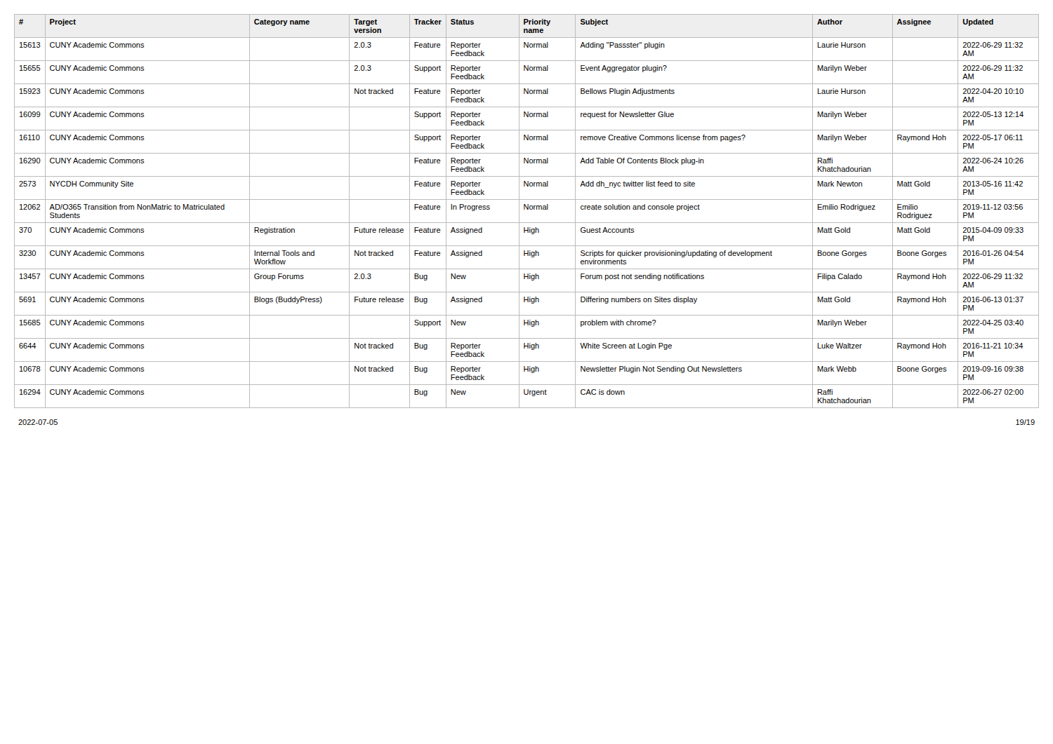| # | Project | Category name | Target version | Tracker | Status | Priority name | Subject | Author | Assignee | Updated |
| --- | --- | --- | --- | --- | --- | --- | --- | --- | --- | --- |
| 15613 | CUNY Academic Commons | | 2.0.3 | Feature | Reporter Feedback | Normal | Adding "Passster" plugin | Laurie Hurson | | 2022-06-29 11:32 AM |
| 15655 | CUNY Academic Commons | | 2.0.3 | Support | Reporter Feedback | Normal | Event Aggregator plugin? | Marilyn Weber | | 2022-06-29 11:32 AM |
| 15923 | CUNY Academic Commons | | Not tracked | Feature | Reporter Feedback | Normal | Bellows Plugin Adjustments | Laurie Hurson | | 2022-04-20 10:10 AM |
| 16099 | CUNY Academic Commons | | | Support | Reporter Feedback | Normal | request for Newsletter Glue | Marilyn Weber | | 2022-05-13 12:14 PM |
| 16110 | CUNY Academic Commons | | | Support | Reporter Feedback | Normal | remove Creative Commons license from pages? | Marilyn Weber | Raymond Hoh | 2022-05-17 06:11 PM |
| 16290 | CUNY Academic Commons | | | Feature | Reporter Feedback | Normal | Add Table Of Contents Block plug-in | Raffi Khatchadourian | | 2022-06-24 10:26 AM |
| 2573 | NYCDH Community Site | | | Feature | Reporter Feedback | Normal | Add dh_nyc twitter list feed to site | Mark Newton | Matt Gold | 2013-05-16 11:42 PM |
| 12062 | AD/O365 Transition from NonMatric to Matriculated Students | | | Feature | In Progress | Normal | create solution and console project | Emilio Rodriguez | Emilio Rodriguez | 2019-11-12 03:56 PM |
| 370 | CUNY Academic Commons | Registration | Future release | Feature | Assigned | High | Guest Accounts | Matt Gold | Matt Gold | 2015-04-09 09:33 PM |
| 3230 | CUNY Academic Commons | Internal Tools and Workflow | Not tracked | Feature | Assigned | High | Scripts for quicker provisioning/updating of development environments | Boone Gorges | Boone Gorges | 2016-01-26 04:54 PM |
| 13457 | CUNY Academic Commons | Group Forums | 2.0.3 | Bug | New | High | Forum post not sending notifications | Filipa Calado | Raymond Hoh | 2022-06-29 11:32 AM |
| 5691 | CUNY Academic Commons | Blogs (BuddyPress) | Future release | Bug | Assigned | High | Differing numbers on Sites display | Matt Gold | Raymond Hoh | 2016-06-13 01:37 PM |
| 15685 | CUNY Academic Commons | | | Support | New | High | problem with chrome? | Marilyn Weber | | 2022-04-25 03:40 PM |
| 6644 | CUNY Academic Commons | | Not tracked | Bug | Reporter Feedback | High | White Screen at Login Pge | Luke Waltzer | Raymond Hoh | 2016-11-21 10:34 PM |
| 10678 | CUNY Academic Commons | | Not tracked | Bug | Reporter Feedback | High | Newsletter Plugin Not Sending Out Newsletters | Mark Webb | Boone Gorges | 2019-09-16 09:38 PM |
| 16294 | CUNY Academic Commons | | | Bug | New | Urgent | CAC is down | Raffi Khatchadourian | | 2022-06-27 02:00 PM |
| 2022-07-05 | 19/19 |